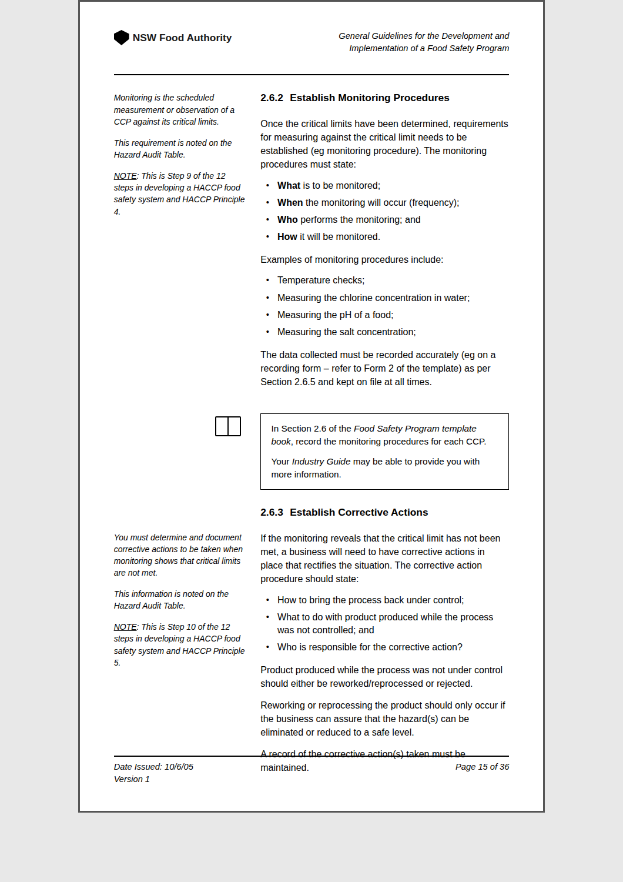NSW Food Authority
General Guidelines for the Development and
Implementation of a Food Safety Program
Monitoring is the scheduled measurement or observation of a CCP against its critical limits.
This requirement is noted on the Hazard Audit Table.
NOTE: This is Step 9 of the 12 steps in developing a HACCP food safety system and HACCP Principle 4.
2.6.2 Establish Monitoring Procedures
Once the critical limits have been determined, requirements for measuring against the critical limit needs to be established (eg monitoring procedure). The monitoring procedures must state:
What is to be monitored;
When the monitoring will occur (frequency);
Who performs the monitoring; and
How it will be monitored.
Examples of monitoring procedures include:
Temperature checks;
Measuring the chlorine concentration in water;
Measuring the pH of a food;
Measuring the salt concentration;
The data collected must be recorded accurately (eg on a recording form – refer to Form 2 of the template) as per Section 2.6.5 and kept on file at all times.
In Section 2.6 of the Food Safety Program template book, record the monitoring procedures for each CCP.
Your Industry Guide may be able to provide you with more information.
2.6.3 Establish Corrective Actions
You must determine and document corrective actions to be taken when monitoring shows that critical limits are not met.
This information is noted on the Hazard Audit Table.
NOTE: This is Step 10 of the 12 steps in developing a HACCP food safety system and HACCP Principle 5.
If the monitoring reveals that the critical limit has not been met, a business will need to have corrective actions in place that rectifies the situation. The corrective action procedure should state:
How to bring the process back under control;
What to do with product produced while the process was not controlled; and
Who is responsible for the corrective action?
Product produced while the process was not under control should either be reworked/reprocessed or rejected.
Reworking or reprocessing the product should only occur if the business can assure that the hazard(s) can be eliminated or reduced to a safe level.
A record of the corrective action(s) taken must be maintained.
Date Issued: 10/6/05
Version 1
Page 15 of 36